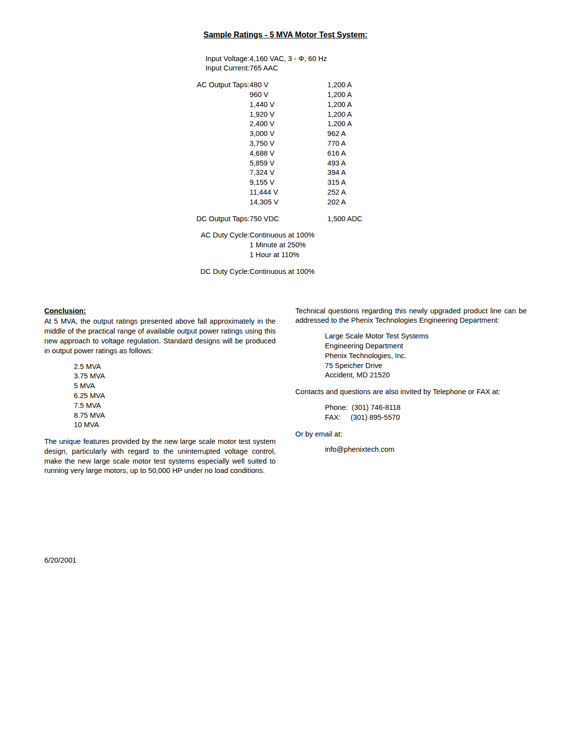Sample Ratings - 5 MVA Motor Test System:
| Input Voltage: | 4,160 VAC, 3 - Φ, 60 Hz |
| Input Current: | 765 AAC |
| AC Output Taps: | 480 V | 1,200 A |
| | 960 V | 1,200 A |
| | 1,440 V | 1,200 A |
| | 1,920 V | 1,200 A |
| | 2,400 V | 1,200 A |
| | 3,000 V | 962 A |
| | 3,750 V | 770 A |
| | 4,688 V | 616 A |
| | 5,859 V | 493 A |
| | 7,324 V | 394 A |
| | 9,155 V | 315 A |
| | 11,444 V | 252 A |
| | 14,305 V | 202 A |
| DC Output Taps: | 750 VDC | 1,500 ADC |
| AC Duty Cycle: | Continuous at 100% |
| | 1 Minute at 250% |
| | 1 Hour at 110% |
| DC Duty Cycle: | Continuous at 100% |
Conclusion:
At 5 MVA, the output ratings presented above fall approximately in the middle of the practical range of available output power ratings using this new approach to voltage regulation. Standard designs will be produced in output power ratings as follows:
2.5 MVA
3.75 MVA
5 MVA
6.25 MVA
7.5 MVA
8.75 MVA
10 MVA
The unique features provided by the new large scale motor test system design, particularly with regard to the uninterrupted voltage control, make the new large scale motor test systems especially well suited to running very large motors, up to 50,000 HP under no load conditions.
Technical questions regarding this newly upgraded product line can be addressed to the Phenix Technologies Engineering Department:
Large Scale Motor Test Systems
Engineering Department
Phenix Technologies, Inc.
75 Speicher Drive
Accident, MD 21520
Contacts and questions are also invited by Telephone or FAX at:
Phone: (301) 746-8118
FAX: (301) 895-5570
Or by email at:
info@phenixtech.com
6/20/2001